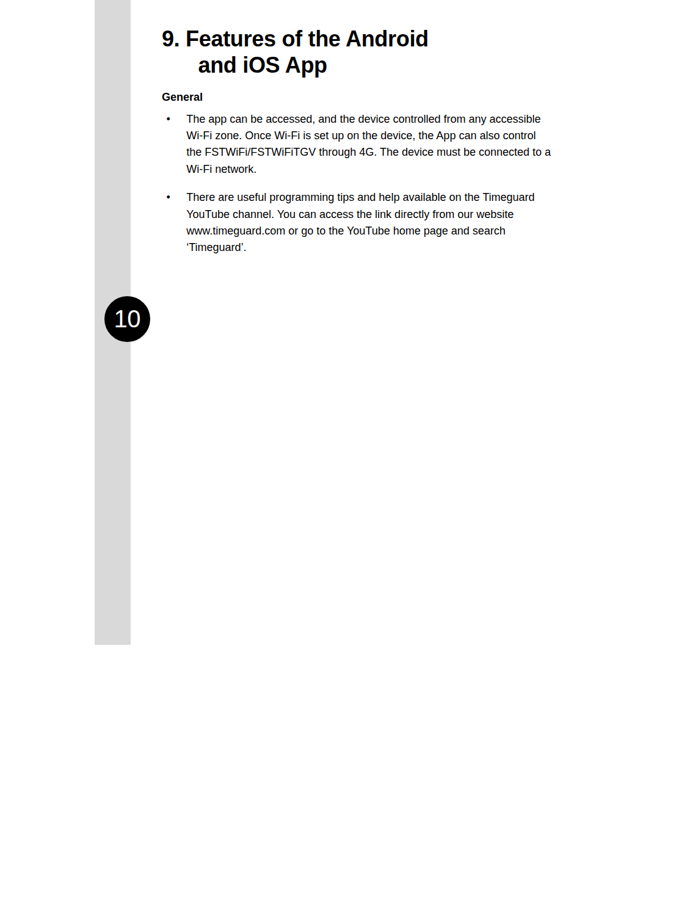10
9. Features of the Androidand iOS App
General
The app can be accessed, and the device controlled from any accessible Wi-Fi zone. Once Wi-Fi is set up on the device, the App can also control the FSTWiFi/FSTWiFiTGV through 4G. The device must be connected to a Wi-Fi network.
There are useful programming tips and help available on the Timeguard YouTube channel. You can access the link directly from our website www.timeguard.com or go to the YouTube home page and search ‘Timeguard’.